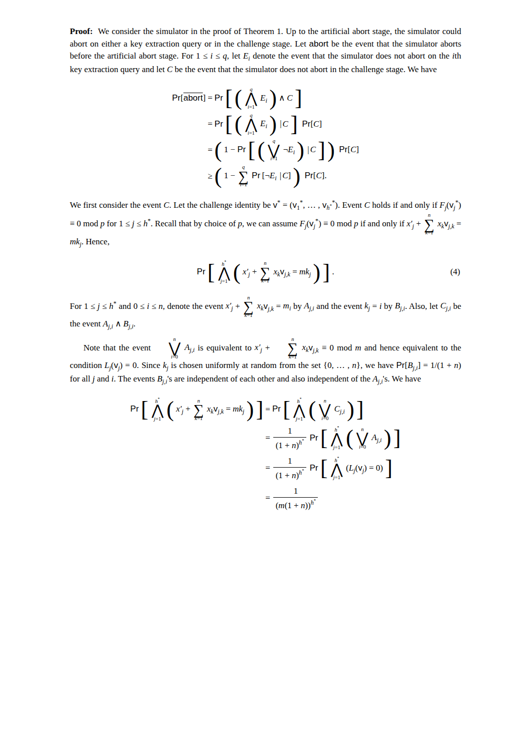Proof: We consider the simulator in the proof of Theorem 1. Up to the artificial abort stage, the simulator could abort on either a key extraction query or in the challenge stage. Let abort be the event that the simulator aborts before the artificial abort stage. For 1 ≤ i ≤ q, let Ei denote the event that the simulator does not abort on the ith key extraction query and let C be the event that the simulator does not abort in the challenge stage. We have
| Pr [ abort ] | = | Pr [ ( q ⋀ i =1 E i ) ∧ C ] |
| | = | Pr [ ( q ⋀ i =1 E i ) / C ] Pr [ C ] |
| | = | ( 1 − Pr [ ( q ⋁ i =1 ¬ E i ) / C ] ) Pr [ C ] |
| | ≥ | ( 1 − q ∑ i =1 Pr [¬ E i / C ] ) Pr [ C ]. |
We first consider the event C. Let the challenge identity be v* = (v1*, … , vh**). Event C holds if and only if Fj(vj*) ≡ 0 mod p for 1 ≤ j ≤ h*. Recall that by choice of p, we can assume Fj(vj*) ≡ 0 mod p if and only if x′j + n∑k=1 xk vj,k = mkj. Hence,
| | Pr [ h * ⋀ j =1 ( x′ j + n ∑ k =1 x k v j,k = mk j ) ] . | (4) |
For 1 ≤ j ≤ h* and 0 ≤ i ≤ n, denote the event x′j + n∑k=1 xk vj,k = mi by Aj,i and the event kj = i by Bj,i. Also, let Cj,i be the event Aj,i ∧ Bj,i.
Note that the event n⋁i=0 Aj,i is equivalent to x′j + n∑k=1 xk vj,k ≡ 0 mod m and hence equivalent to the condition Lj(vj) = 0. Since kj is chosen uniformly at random from the set {0, … , n}, we have Pr[Bj,i] = 1/(1 + n) for all j and i. The events Bj,i's are independent of each other and also independent of the Aj,i's. We have
| Pr [ h * ⋀ j =1 ( x′ j + n ∑ k =1 x k v j,k = mk j ) ] | = | Pr [ h * ⋀ j =1 ( n ⋁ i =0 C j,i ) ] |
| | = | 1 (1 + n ) h * Pr [ h * ⋀ j =1 ( n ⋁ i =0 A j,i ) ] |
| | = | 1 (1 + n ) h * Pr [ h * ⋀ j =1 ( L j ( v j ) = 0) ] |
| | = | 1 ( m (1 + n )) h * |